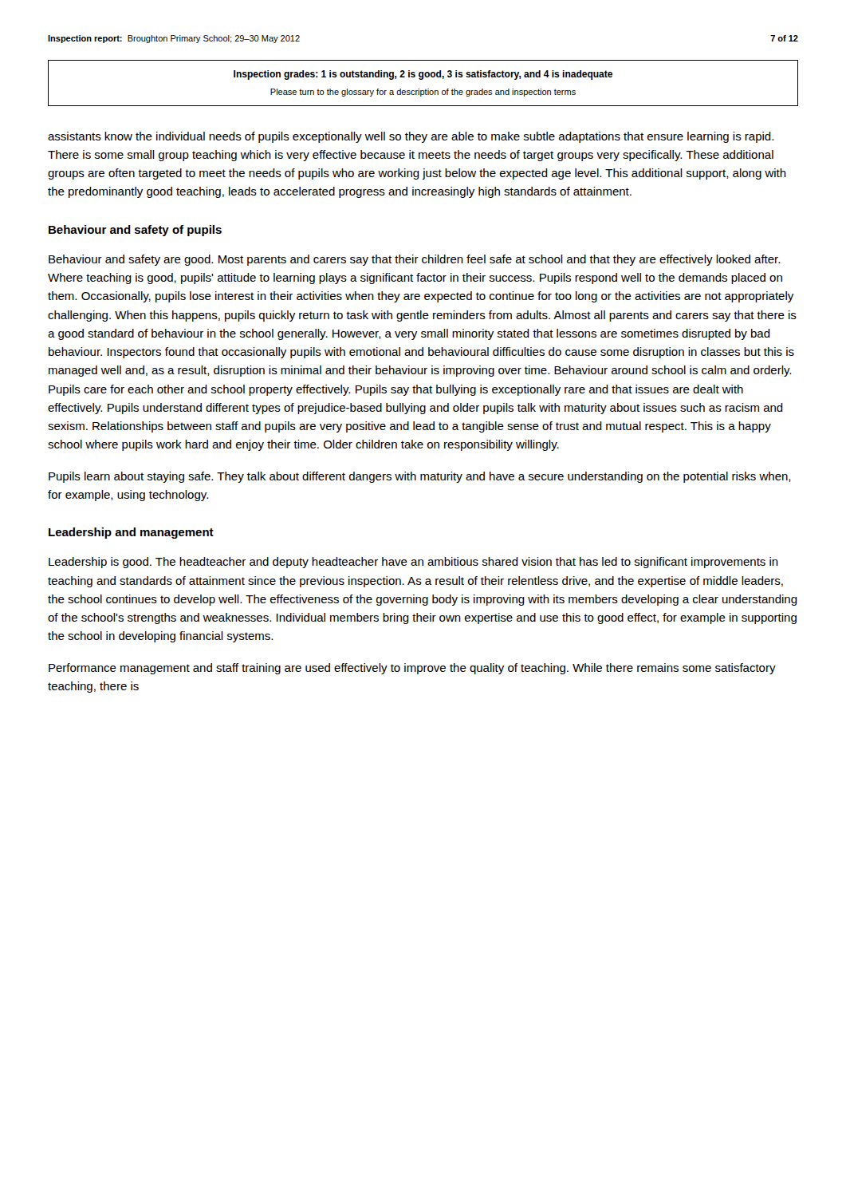Inspection report: Broughton Primary School; 29–30 May 2012
7 of 12
Inspection grades: 1 is outstanding, 2 is good, 3 is satisfactory, and 4 is inadequate
Please turn to the glossary for a description of the grades and inspection terms
assistants know the individual needs of pupils exceptionally well so they are able to make subtle adaptations that ensure learning is rapid. There is some small group teaching which is very effective because it meets the needs of target groups very specifically. These additional groups are often targeted to meet the needs of pupils who are working just below the expected age level. This additional support, along with the predominantly good teaching, leads to accelerated progress and increasingly high standards of attainment.
Behaviour and safety of pupils
Behaviour and safety are good. Most parents and carers say that their children feel safe at school and that they are effectively looked after. Where teaching is good, pupils' attitude to learning plays a significant factor in their success. Pupils respond well to the demands placed on them. Occasionally, pupils lose interest in their activities when they are expected to continue for too long or the activities are not appropriately challenging. When this happens, pupils quickly return to task with gentle reminders from adults. Almost all parents and carers say that there is a good standard of behaviour in the school generally. However, a very small minority stated that lessons are sometimes disrupted by bad behaviour. Inspectors found that occasionally pupils with emotional and behavioural difficulties do cause some disruption in classes but this is managed well and, as a result, disruption is minimal and their behaviour is improving over time. Behaviour around school is calm and orderly. Pupils care for each other and school property effectively. Pupils say that bullying is exceptionally rare and that issues are dealt with effectively. Pupils understand different types of prejudice-based bullying and older pupils talk with maturity about issues such as racism and sexism. Relationships between staff and pupils are very positive and lead to a tangible sense of trust and mutual respect. This is a happy school where pupils work hard and enjoy their time. Older children take on responsibility willingly.
Pupils learn about staying safe. They talk about different dangers with maturity and have a secure understanding on the potential risks when, for example, using technology.
Leadership and management
Leadership is good. The headteacher and deputy headteacher have an ambitious shared vision that has led to significant improvements in teaching and standards of attainment since the previous inspection. As a result of their relentless drive, and the expertise of middle leaders, the school continues to develop well. The effectiveness of the governing body is improving with its members developing a clear understanding of the school's strengths and weaknesses. Individual members bring their own expertise and use this to good effect, for example in supporting the school in developing financial systems.
Performance management and staff training are used effectively to improve the quality of teaching. While there remains some satisfactory teaching, there is